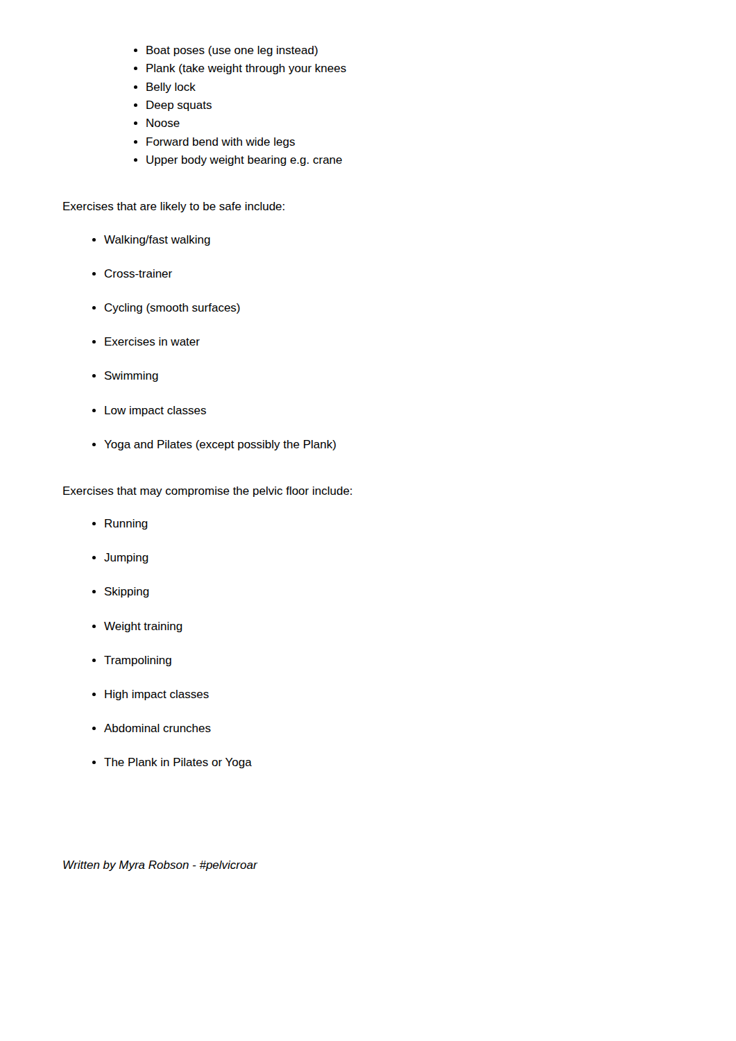Boat poses (use one leg instead)
Plank (take weight through your knees
Belly lock
Deep squats
Noose
Forward bend with wide legs
Upper body weight bearing e.g. crane
Exercises that are likely to be safe include:
Walking/fast walking
Cross-trainer
Cycling (smooth surfaces)
Exercises in water
Swimming
Low impact classes
Yoga and Pilates (except possibly the Plank)
Exercises that may compromise the pelvic floor include:
Running
Jumping
Skipping
Weight training
Trampolining
High impact classes
Abdominal crunches
The Plank in Pilates or Yoga
Written by Myra Robson - #pelvicroar